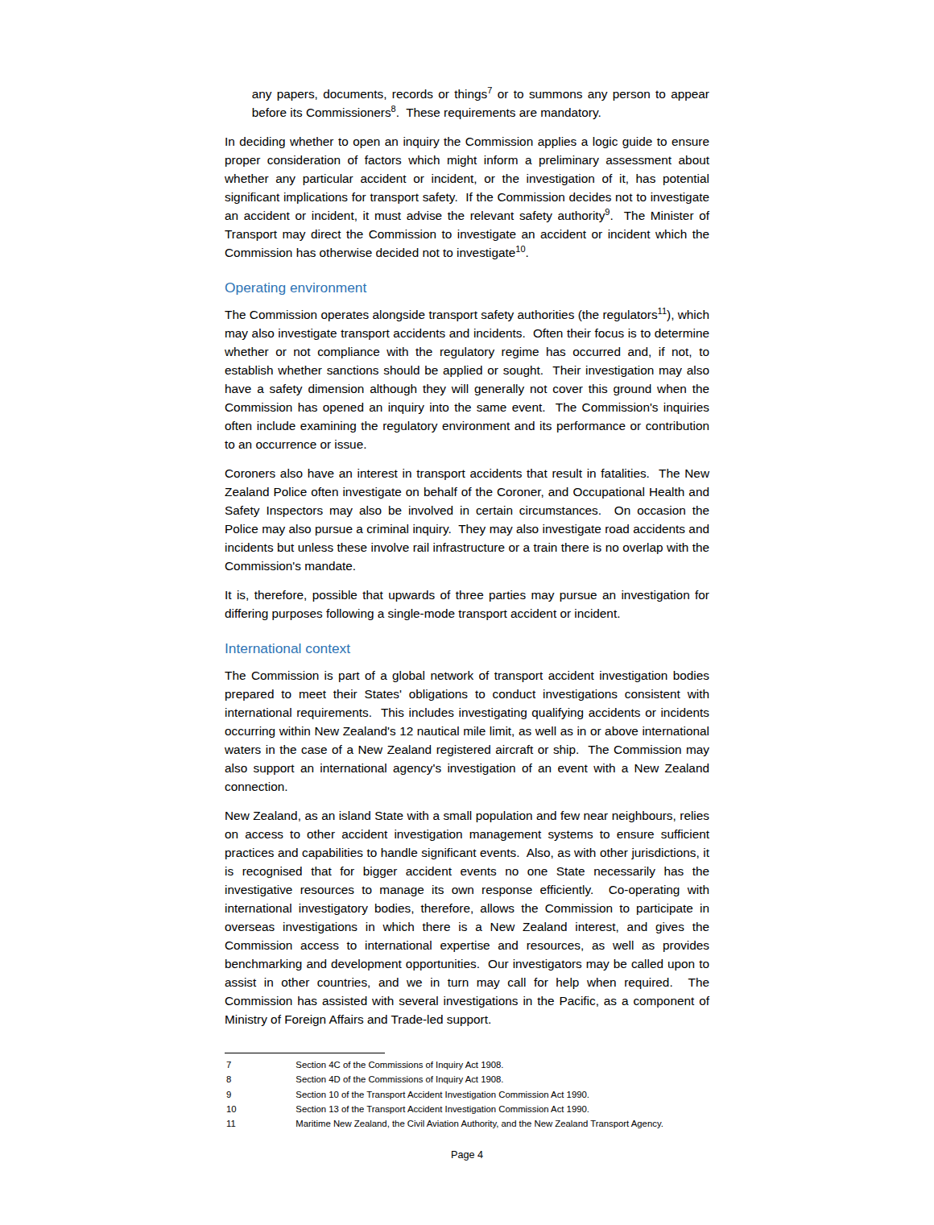any papers, documents, records or things7 or to summons any person to appear before its Commissioners8. These requirements are mandatory.
In deciding whether to open an inquiry the Commission applies a logic guide to ensure proper consideration of factors which might inform a preliminary assessment about whether any particular accident or incident, or the investigation of it, has potential significant implications for transport safety. If the Commission decides not to investigate an accident or incident, it must advise the relevant safety authority9. The Minister of Transport may direct the Commission to investigate an accident or incident which the Commission has otherwise decided not to investigate10.
Operating environment
The Commission operates alongside transport safety authorities (the regulators11), which may also investigate transport accidents and incidents. Often their focus is to determine whether or not compliance with the regulatory regime has occurred and, if not, to establish whether sanctions should be applied or sought. Their investigation may also have a safety dimension although they will generally not cover this ground when the Commission has opened an inquiry into the same event. The Commission's inquiries often include examining the regulatory environment and its performance or contribution to an occurrence or issue.
Coroners also have an interest in transport accidents that result in fatalities. The New Zealand Police often investigate on behalf of the Coroner, and Occupational Health and Safety Inspectors may also be involved in certain circumstances. On occasion the Police may also pursue a criminal inquiry. They may also investigate road accidents and incidents but unless these involve rail infrastructure or a train there is no overlap with the Commission's mandate.
It is, therefore, possible that upwards of three parties may pursue an investigation for differing purposes following a single-mode transport accident or incident.
International context
The Commission is part of a global network of transport accident investigation bodies prepared to meet their States' obligations to conduct investigations consistent with international requirements. This includes investigating qualifying accidents or incidents occurring within New Zealand's 12 nautical mile limit, as well as in or above international waters in the case of a New Zealand registered aircraft or ship. The Commission may also support an international agency's investigation of an event with a New Zealand connection.
New Zealand, as an island State with a small population and few near neighbours, relies on access to other accident investigation management systems to ensure sufficient practices and capabilities to handle significant events. Also, as with other jurisdictions, it is recognised that for bigger accident events no one State necessarily has the investigative resources to manage its own response efficiently. Co-operating with international investigatory bodies, therefore, allows the Commission to participate in overseas investigations in which there is a New Zealand interest, and gives the Commission access to international expertise and resources, as well as provides benchmarking and development opportunities. Our investigators may be called upon to assist in other countries, and we in turn may call for help when required. The Commission has assisted with several investigations in the Pacific, as a component of Ministry of Foreign Affairs and Trade-led support.
| 7 | Section 4C of the Commissions of Inquiry Act 1908. |
| 8 | Section 4D of the Commissions of Inquiry Act 1908. |
| 9 | Section 10 of the Transport Accident Investigation Commission Act 1990. |
| 10 | Section 13 of the Transport Accident Investigation Commission Act 1990. |
| 11 | Maritime New Zealand, the Civil Aviation Authority, and the New Zealand Transport Agency. |
Page 4